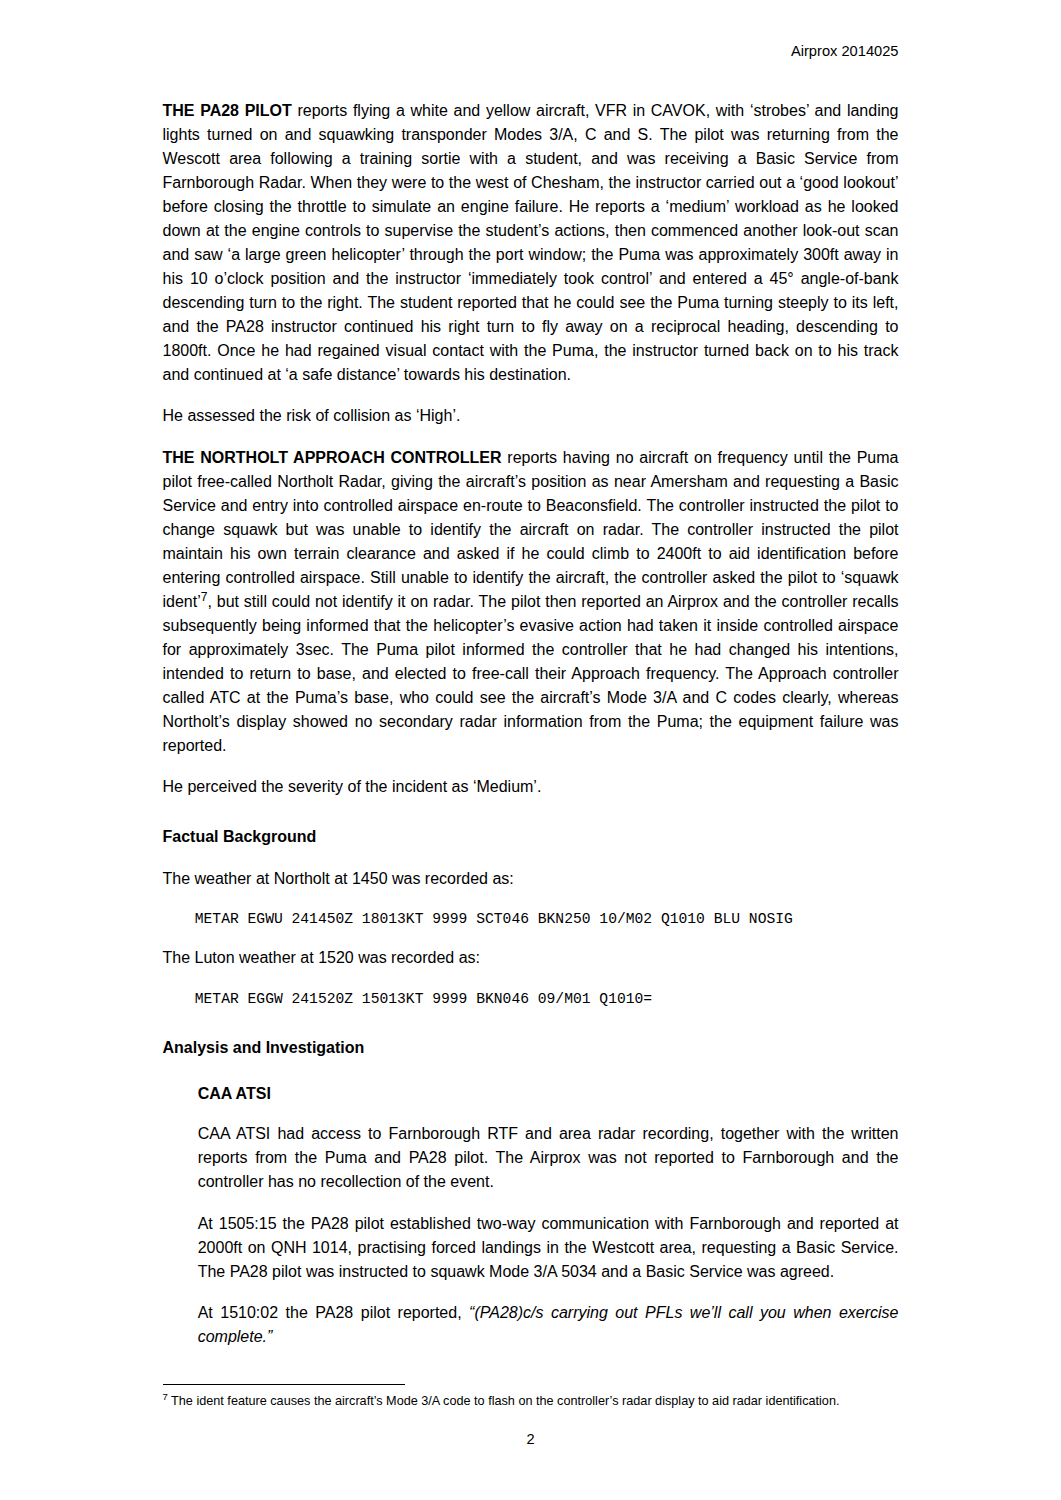Airprox 2014025
THE PA28 PILOT reports flying a white and yellow aircraft, VFR in CAVOK, with ‘strobes’ and landing lights turned on and squawking transponder Modes 3/A, C and S. The pilot was returning from the Wescott area following a training sortie with a student, and was receiving a Basic Service from Farnborough Radar. When they were to the west of Chesham, the instructor carried out a ‘good lookout’ before closing the throttle to simulate an engine failure. He reports a ‘medium’ workload as he looked down at the engine controls to supervise the student’s actions, then commenced another look-out scan and saw ‘a large green helicopter’ through the port window; the Puma was approximately 300ft away in his 10 o’clock position and the instructor ‘immediately took control’ and entered a 45° angle-of-bank descending turn to the right. The student reported that he could see the Puma turning steeply to its left, and the PA28 instructor continued his right turn to fly away on a reciprocal heading, descending to 1800ft. Once he had regained visual contact with the Puma, the instructor turned back on to his track and continued at ‘a safe distance’ towards his destination.
He assessed the risk of collision as ‘High’.
THE NORTHOLT APPROACH CONTROLLER reports having no aircraft on frequency until the Puma pilot free-called Northolt Radar, giving the aircraft’s position as near Amersham and requesting a Basic Service and entry into controlled airspace en-route to Beaconsfield. The controller instructed the pilot to change squawk but was unable to identify the aircraft on radar. The controller instructed the pilot maintain his own terrain clearance and asked if he could climb to 2400ft to aid identification before entering controlled airspace. Still unable to identify the aircraft, the controller asked the pilot to ‘squawk ident’7, but still could not identify it on radar. The pilot then reported an Airprox and the controller recalls subsequently being informed that the helicopter’s evasive action had taken it inside controlled airspace for approximately 3sec. The Puma pilot informed the controller that he had changed his intentions, intended to return to base, and elected to free-call their Approach frequency. The Approach controller called ATC at the Puma’s base, who could see the aircraft’s Mode 3/A and C codes clearly, whereas Northolt’s display showed no secondary radar information from the Puma; the equipment failure was reported.
He perceived the severity of the incident as ‘Medium’.
Factual Background
The weather at Northolt at 1450 was recorded as:
METAR EGWU 241450Z 18013KT 9999 SCT046 BKN250 10/M02 Q1010 BLU NOSIG
The Luton weather at 1520 was recorded as:
METAR EGGW 241520Z 15013KT 9999 BKN046 09/M01 Q1010=
Analysis and Investigation
CAA ATSI
CAA ATSI had access to Farnborough RTF and area radar recording, together with the written reports from the Puma and PA28 pilot. The Airprox was not reported to Farnborough and the controller has no recollection of the event.
At 1505:15 the PA28 pilot established two-way communication with Farnborough and reported at 2000ft on QNH 1014, practising forced landings in the Westcott area, requesting a Basic Service. The PA28 pilot was instructed to squawk Mode 3/A 5034 and a Basic Service was agreed.
At 1510:02 the PA28 pilot reported, “(PA28)c/s carrying out PFLs we’ll call you when exercise complete.”
7 The ident feature causes the aircraft’s Mode 3/A code to flash on the controller’s radar display to aid radar identification.
2